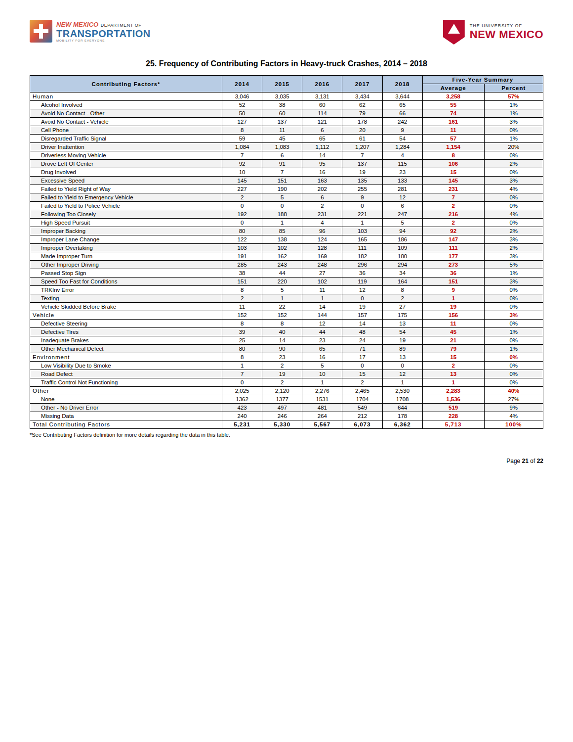NEW MEXICO DEPARTMENT OF
TRANSPORTATION
MOBILITY FOR EVERYONE
THE UNIVERSITY OF
NEW MEXICO
25. Frequency of Contributing Factors in Heavy-truck Crashes, 2014 – 2018
| Contributing Factors* | 2014 | 2015 | 2016 | 2017 | 2018 | Five-Year Summary |
| --- | --- | --- | --- | --- | --- | --- |
| Average | Percent |
| Human | 3,046 | 3,035 | 3,131 | 3,434 | 3,644 | 3,258 | 57% |
| Alcohol Involved | 52 | 38 | 60 | 62 | 65 | 55 | 1% |
| Avoid No Contact - Other | 50 | 60 | 114 | 79 | 66 | 74 | 1% |
| Avoid No Contact - Vehicle | 127 | 137 | 121 | 178 | 242 | 161 | 3% |
| Cell Phone | 8 | 11 | 6 | 20 | 9 | 11 | 0% |
| Disregarded Traffic Signal | 59 | 45 | 65 | 61 | 54 | 57 | 1% |
| Driver Inattention | 1,084 | 1,083 | 1,112 | 1,207 | 1,284 | 1,154 | 20% |
| Driverless Moving Vehicle | 7 | 6 | 14 | 7 | 4 | 8 | 0% |
| Drove Left Of Center | 92 | 91 | 95 | 137 | 115 | 106 | 2% |
| Drug Involved | 10 | 7 | 16 | 19 | 23 | 15 | 0% |
| Excessive Speed | 145 | 151 | 163 | 135 | 133 | 145 | 3% |
| Failed to Yield Right of Way | 227 | 190 | 202 | 255 | 281 | 231 | 4% |
| Failed to Yield to Emergency Vehicle | 2 | 5 | 6 | 9 | 12 | 7 | 0% |
| Failed to Yield to Police Vehicle | 0 | 0 | 2 | 0 | 6 | 2 | 0% |
| Following Too Closely | 192 | 188 | 231 | 221 | 247 | 216 | 4% |
| High Speed Pursuit | 0 | 1 | 4 | 1 | 5 | 2 | 0% |
| Improper Backing | 80 | 85 | 96 | 103 | 94 | 92 | 2% |
| Improper Lane Change | 122 | 138 | 124 | 165 | 186 | 147 | 3% |
| Improper Overtaking | 103 | 102 | 128 | 111 | 109 | 111 | 2% |
| Made Improper Turn | 191 | 162 | 169 | 182 | 180 | 177 | 3% |
| Other Improper Driving | 285 | 243 | 248 | 296 | 294 | 273 | 5% |
| Passed Stop Sign | 38 | 44 | 27 | 36 | 34 | 36 | 1% |
| Speed Too Fast for Conditions | 151 | 220 | 102 | 119 | 164 | 151 | 3% |
| TRKInv Error | 8 | 5 | 11 | 12 | 8 | 9 | 0% |
| Texting | 2 | 1 | 1 | 0 | 2 | 1 | 0% |
| Vehicle Skidded Before Brake | 11 | 22 | 14 | 19 | 27 | 19 | 0% |
| Vehicle | 152 | 152 | 144 | 157 | 175 | 156 | 3% |
| Defective Steering | 8 | 8 | 12 | 14 | 13 | 11 | 0% |
| Defective Tires | 39 | 40 | 44 | 48 | 54 | 45 | 1% |
| Inadequate Brakes | 25 | 14 | 23 | 24 | 19 | 21 | 0% |
| Other Mechanical Defect | 80 | 90 | 65 | 71 | 89 | 79 | 1% |
| Environment | 8 | 23 | 16 | 17 | 13 | 15 | 0% |
| Low Visibility Due to Smoke | 1 | 2 | 5 | 0 | 0 | 2 | 0% |
| Road Defect | 7 | 19 | 10 | 15 | 12 | 13 | 0% |
| Traffic Control Not Functioning | 0 | 2 | 1 | 2 | 1 | 1 | 0% |
| Other | 2,025 | 2,120 | 2,276 | 2,465 | 2,530 | 2,283 | 40% |
| None | 1362 | 1377 | 1531 | 1704 | 1708 | 1,536 | 27% |
| Other - No Driver Error | 423 | 497 | 481 | 549 | 644 | 519 | 9% |
| Missing Data | 240 | 246 | 264 | 212 | 178 | 228 | 4% |
| Total Contributing Factors | 5,231 | 5,330 | 5,567 | 6,073 | 6,362 | 5,713 | 100% |
*See Contributing Factors definition for more details regarding the data in this table.
Page 21 of 22